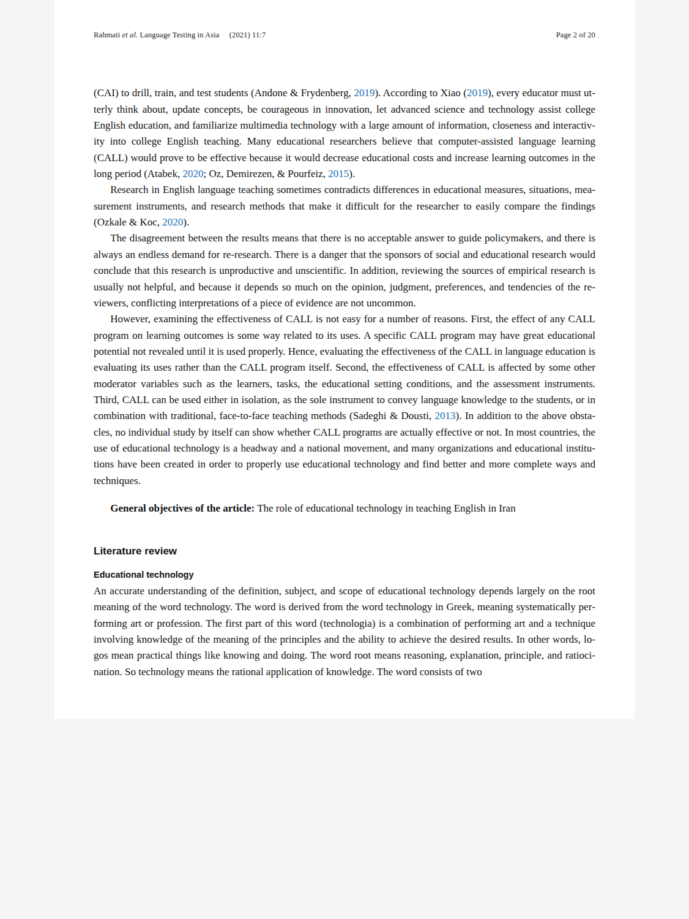Rahmati et al. Language Testing in Asia (2021) 11:7 Page 2 of 20
(CAI) to drill, train, and test students (Andone & Frydenberg, 2019). According to Xiao (2019), every educator must utterly think about, update concepts, be courageous in innovation, let advanced science and technology assist college English education, and familiarize multimedia technology with a large amount of information, closeness and interactivity into college English teaching. Many educational researchers believe that computer-assisted language learning (CALL) would prove to be effective because it would decrease educational costs and increase learning outcomes in the long period (Atabek, 2020; Oz, Demirezen, & Pourfeiz, 2015).
Research in English language teaching sometimes contradicts differences in educational measures, situations, measurement instruments, and research methods that make it difficult for the researcher to easily compare the findings (Ozkale & Koc, 2020).
The disagreement between the results means that there is no acceptable answer to guide policymakers, and there is always an endless demand for re-research. There is a danger that the sponsors of social and educational research would conclude that this research is unproductive and unscientific. In addition, reviewing the sources of empirical research is usually not helpful, and because it depends so much on the opinion, judgment, preferences, and tendencies of the reviewers, conflicting interpretations of a piece of evidence are not uncommon.
However, examining the effectiveness of CALL is not easy for a number of reasons. First, the effect of any CALL program on learning outcomes is some way related to its uses. A specific CALL program may have great educational potential not revealed until it is used properly. Hence, evaluating the effectiveness of the CALL in language education is evaluating its uses rather than the CALL program itself. Second, the effectiveness of CALL is affected by some other moderator variables such as the learners, tasks, the educational setting conditions, and the assessment instruments. Third, CALL can be used either in isolation, as the sole instrument to convey language knowledge to the students, or in combination with traditional, face-to-face teaching methods (Sadeghi & Dousti, 2013). In addition to the above obstacles, no individual study by itself can show whether CALL programs are actually effective or not. In most countries, the use of educational technology is a headway and a national movement, and many organizations and educational institutions have been created in order to properly use educational technology and find better and more complete ways and techniques.
General objectives of the article: The role of educational technology in teaching English in Iran
Literature review
Educational technology
An accurate understanding of the definition, subject, and scope of educational technology depends largely on the root meaning of the word technology. The word is derived from the word technology in Greek, meaning systematically performing art or profession. The first part of this word (technologia) is a combination of performing art and a technique involving knowledge of the meaning of the principles and the ability to achieve the desired results. In other words, logos mean practical things like knowing and doing. The word root means reasoning, explanation, principle, and ratiocination. So technology means the rational application of knowledge. The word consists of two